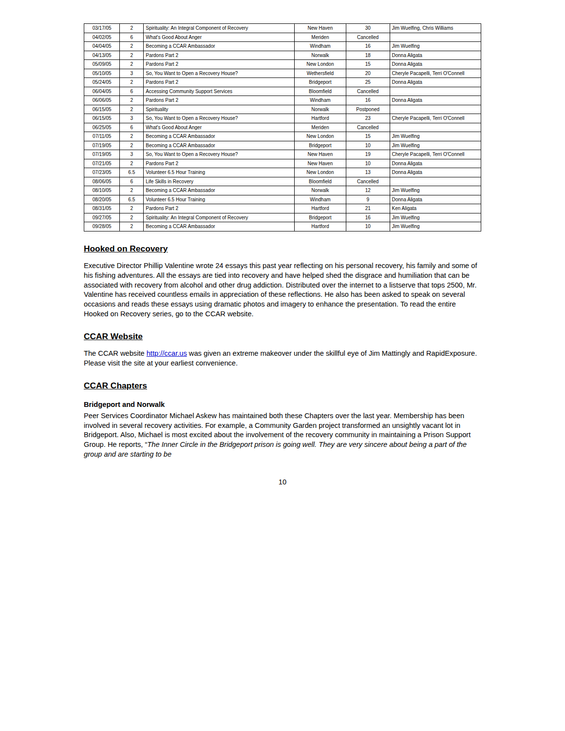| 03/17/05 | 2 | Spirituality: An Integral Component of Recovery | New Haven | 30 | Jim Wuelfing, Chris Williams |
| 04/02/05 | 6 | What's Good About Anger | Meriden | Cancelled | |
| 04/04/05 | 2 | Becoming a CCAR Ambassador | Windham | 16 | Jim Wuelfing |
| 04/13/05 | 2 | Pardons Part 2 | Norwalk | 18 | Donna Aligata |
| 05/09/05 | 2 | Pardons Part 2 | New London | 15 | Donna Aligata |
| 05/10/05 | 3 | So, You Want to Open a Recovery House? | Wethersfield | 20 | Cheryle Pacapelli, Terri O'Connell |
| 05/24/05 | 2 | Pardons Part 2 | Bridgeport | 25 | Donna Aligata |
| 06/04/05 | 6 | Accessing Community Support Services | Bloomfield | Cancelled | |
| 06/06/05 | 2 | Pardons Part 2 | Windham | 16 | Donna Aligata |
| 06/15/05 | 2 | Spirituality | Norwalk | Postponed | |
| 06/15/05 | 3 | So, You Want to Open a Recovery House? | Hartford | 23 | Cheryle Pacapelli, Terri O'Connell |
| 06/25/05 | 6 | What's Good About Anger | Meriden | Cancelled | |
| 07/11/05 | 2 | Becoming a CCAR Ambassador | New London | 15 | Jim Wuelfing |
| 07/19/05 | 2 | Becoming a CCAR Ambassador | Bridgeport | 10 | Jim Wuelfing |
| 07/19/05 | 3 | So, You Want to Open a Recovery House? | New Haven | 19 | Cheryle Pacapelli, Terri O'Connell |
| 07/21/05 | 2 | Pardons Part 2 | New Haven | 10 | Donna Aligata |
| 07/23/05 | 6.5 | Volunteer 6.5 Hour Training | New London | 13 | Donna Aligata |
| 08/06/05 | 6 | Life Skills in Recovery | Bloomfield | Cancelled | |
| 08/10/05 | 2 | Becoming a CCAR Ambassador | Norwalk | 12 | Jim Wuelfing |
| 08/20/05 | 6.5 | Volunteer 6.5 Hour Training | Windham | 9 | Donna Aligata |
| 08/31/05 | 2 | Pardons Part 2 | Hartford | 21 | Ken Aligata |
| 09/27/05 | 2 | Spirituality: An Integral Component of Recovery | Bridgeport | 16 | Jim Wuelfing |
| 09/28/05 | 2 | Becoming a CCAR Ambassador | Hartford | 10 | Jim Wuelfing |
Hooked on Recovery
Executive Director Phillip Valentine wrote 24 essays this past year reflecting on his personal recovery, his family and some of his fishing adventures. All the essays are tied into recovery and have helped shed the disgrace and humiliation that can be associated with recovery from alcohol and other drug addiction. Distributed over the internet to a listserve that tops 2500, Mr. Valentine has received countless emails in appreciation of these reflections. He also has been asked to speak on several occasions and reads these essays using dramatic photos and imagery to enhance the presentation. To read the entire Hooked on Recovery series, go to the CCAR website.
CCAR Website
The CCAR website http://ccar.us was given an extreme makeover under the skillful eye of Jim Mattingly and RapidExposure. Please visit the site at your earliest convenience.
CCAR Chapters
Bridgeport and Norwalk
Peer Services Coordinator Michael Askew has maintained both these Chapters over the last year. Membership has been involved in several recovery activities. For example, a Community Garden project transformed an unsightly vacant lot in Bridgeport. Also, Michael is most excited about the involvement of the recovery community in maintaining a Prison Support Group. He reports, “The Inner Circle in the Bridgeport prison is going well. They are very sincere about being a part of the group and are starting to be
10